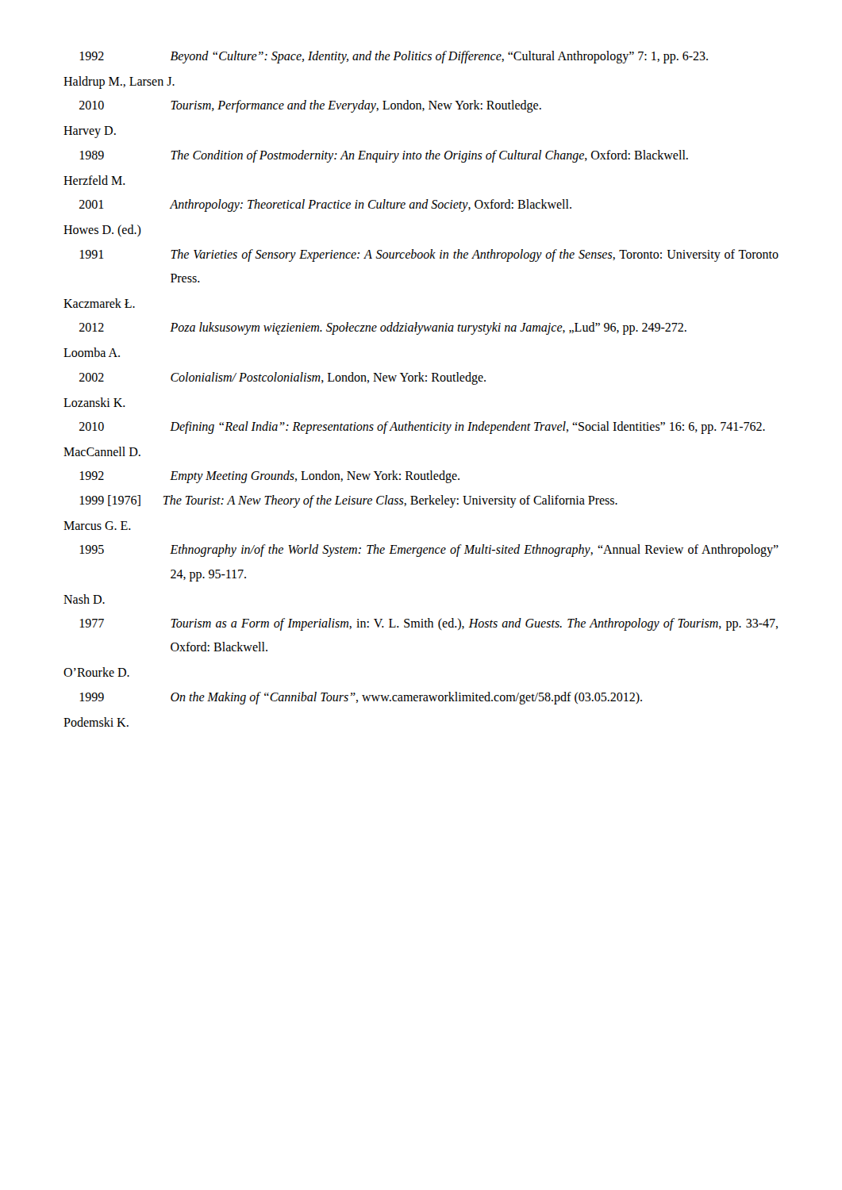1992 Beyond “Culture”: Space, Identity, and the Politics of Difference, “Cultural Anthropology” 7: 1, pp. 6-23.
Haldrup M., Larsen J.
2010 Tourism, Performance and the Everyday, London, New York: Routledge.
Harvey D.
1989 The Condition of Postmodernity: An Enquiry into the Origins of Cultural Change, Oxford: Blackwell.
Herzfeld M.
2001 Anthropology: Theoretical Practice in Culture and Society, Oxford: Blackwell.
Howes D. (ed.)
1991 The Varieties of Sensory Experience: A Sourcebook in the Anthropology of the Senses, Toronto: University of Toronto Press.
Kaczmarek Ł.
2012 Poza luksusowym więzieniem. Społeczne oddziaływania turystyki na Jamajce, „Lud” 96, pp. 249-272.
Loomba A.
2002 Colonialism/ Postcolonialism, London, New York: Routledge.
Lozanski K.
2010 Defining “Real India”: Representations of Authenticity in Independent Travel, “Social Identities” 16: 6, pp. 741-762.
MacCannell D.
1992 Empty Meeting Grounds, London, New York: Routledge.
1999 [1976] The Tourist: A New Theory of the Leisure Class, Berkeley: University of California Press.
Marcus G. E.
1995 Ethnography in/of the World System: The Emergence of Multi-sited Ethnography, “Annual Review of Anthropology” 24, pp. 95-117.
Nash D.
1977 Tourism as a Form of Imperialism, in: V. L. Smith (ed.), Hosts and Guests. The Anthropology of Tourism, pp. 33-47, Oxford: Blackwell.
O’Rourke D.
1999 On the Making of “Cannibal Tours”, www.cameraworklimited.com/get/58.pdf (03.05.2012).
Podemski K.